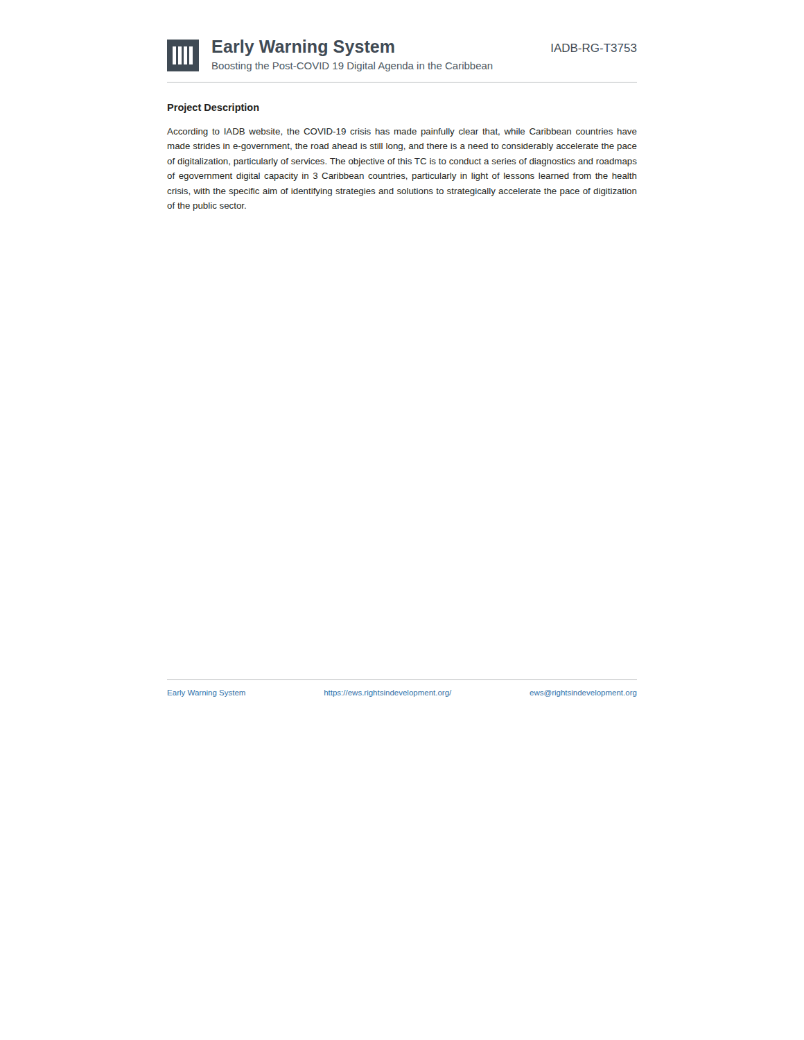Early Warning System
Boosting the Post-COVID 19 Digital Agenda in the Caribbean
IADB-RG-T3753
Project Description
According to IADB website, the COVID-19 crisis has made painfully clear that, while Caribbean countries have made strides in e-government, the road ahead is still long, and there is a need to considerably accelerate the pace of digitalization, particularly of services. The objective of this TC is to conduct a series of diagnostics and roadmaps of egovernment digital capacity in 3 Caribbean countries, particularly in light of lessons learned from the health crisis, with the specific aim of identifying strategies and solutions to strategically accelerate the pace of digitization of the public sector.
Early Warning System
https://ews.rightsindevelopment.org/
ews@rightsindevelopment.org